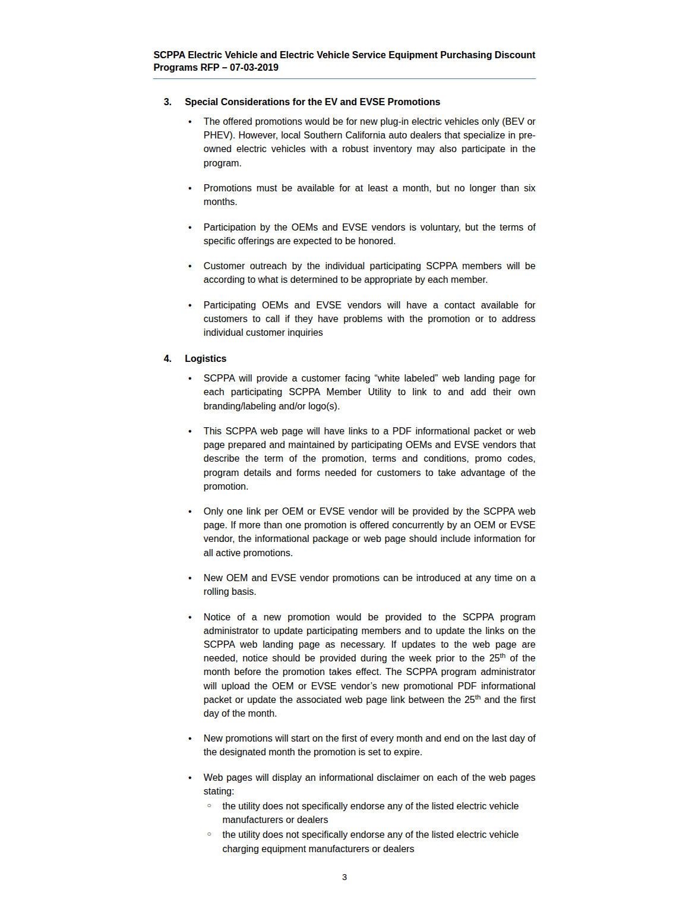SCPPA Electric Vehicle and Electric Vehicle Service Equipment Purchasing Discount
Programs RFP – 07-03-2019
3. Special Considerations for the EV and EVSE Promotions
The offered promotions would be for new plug-in electric vehicles only (BEV or PHEV). However, local Southern California auto dealers that specialize in pre-owned electric vehicles with a robust inventory may also participate in the program.
Promotions must be available for at least a month, but no longer than six months.
Participation by the OEMs and EVSE vendors is voluntary, but the terms of specific offerings are expected to be honored.
Customer outreach by the individual participating SCPPA members will be according to what is determined to be appropriate by each member.
Participating OEMs and EVSE vendors will have a contact available for customers to call if they have problems with the promotion or to address individual customer inquiries
4. Logistics
SCPPA will provide a customer facing “white labeled” web landing page for each participating SCPPA Member Utility to link to and add their own branding/labeling and/or logo(s).
This SCPPA web page will have links to a PDF informational packet or web page prepared and maintained by participating OEMs and EVSE vendors that describe the term of the promotion, terms and conditions, promo codes, program details and forms needed for customers to take advantage of the promotion.
Only one link per OEM or EVSE vendor will be provided by the SCPPA web page. If more than one promotion is offered concurrently by an OEM or EVSE vendor, the informational package or web page should include information for all active promotions.
New OEM and EVSE vendor promotions can be introduced at any time on a rolling basis.
Notice of a new promotion would be provided to the SCPPA program administrator to update participating members and to update the links on the SCPPA web landing page as necessary. If updates to the web page are needed, notice should be provided during the week prior to the 25th of the month before the promotion takes effect. The SCPPA program administrator will upload the OEM or EVSE vendor’s new promotional PDF informational packet or update the associated web page link between the 25th and the first day of the month.
New promotions will start on the first of every month and end on the last day of the designated month the promotion is set to expire.
Web pages will display an informational disclaimer on each of the web pages stating:
the utility does not specifically endorse any of the listed electric vehicle manufacturers or dealers
the utility does not specifically endorse any of the listed electric vehicle charging equipment manufacturers or dealers
3